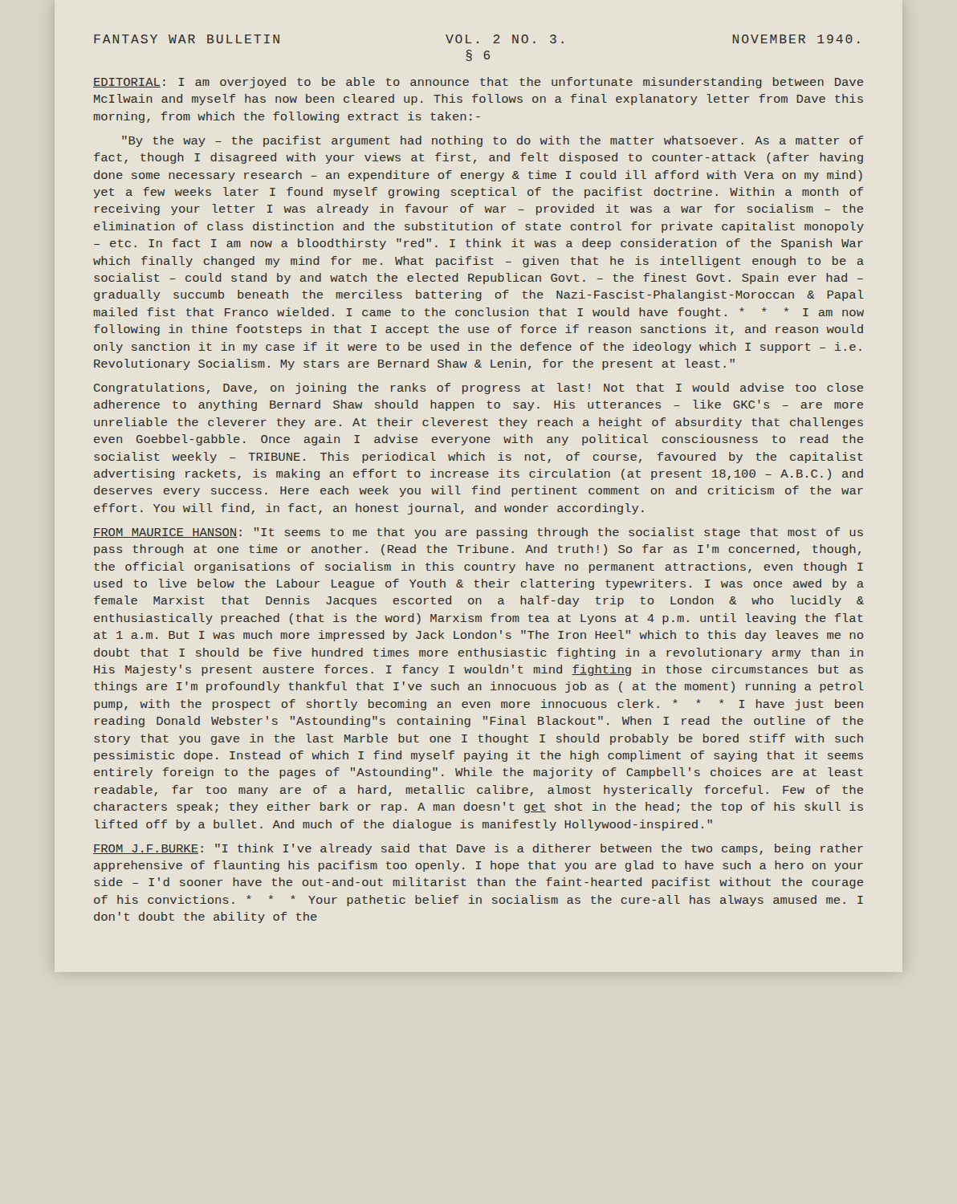FANTASY WAR BULLETIN VOL. 2 NO. 3. NOVEMBER 1940.
§ 6
EDITORIAL: I am overjoyed to be able to announce that the unfortunate misunderstanding between Dave McIlwain and myself has now been cleared up. This follows on a final explanatory letter from Dave this morning, from which the following extract is taken:-
"By the way – the pacifist argument had nothing to do with the matter whatsoever. As a matter of fact, though I disagreed with your views at first, and felt disposed to counter-attack (after having done some necessary research – an expenditure of energy & time I could ill afford with Vera on my mind) yet a few weeks later I found myself growing sceptical of the pacifist doctrine. Within a month of receiving your letter I was already in favour of war – provided it was a war for socialism – the elimination of class distinction and the substitution of state control for private capitalist monopoly – etc. In fact I am now a bloodthirsty "red". I think it was a deep consideration of the Spanish War which finally changed my mind for me. What pacifist – given that he is intelligent enough to be a socialist – could stand by and watch the elected Republican Govt. – the finest Govt. Spain ever had – gradually succumb beneath the merciless battering of the Nazi-Fascist-Phalangist-Moroccan & Papal mailed fist that Franco wielded. I came to the conclusion that I would have fought. * * * I am now following in thine footsteps in that I accept the use of force if reason sanctions it, and reason would only sanction it in my case if it were to be used in the defence of the ideology which I support – i.e. Revolutionary Socialism. My stars are Bernard Shaw & Lenin, for the present at least."
Congratulations, Dave, on joining the ranks of progress at last! Not that I would advise too close adherence to anything Bernard Shaw should happen to say. His utterances – like GKC's – are more unreliable the cleverer they are. At their cleverest they reach a height of absurdity that challenges even Goebbel-gabble. Once again I advise everyone with any political consciousness to read the socialist weekly – TRIBUNE. This periodical which is not, of course, favoured by the capitalist advertising rackets, is making an effort to increase its circulation (at present 18,100 – A.B.C.) and deserves every success. Here each week you will find pertinent comment on and criticism of the war effort. You will find, in fact, an honest journal, and wonder accordingly.
FROM MAURICE HANSON: "It seems to me that you are passing through the socialist stage that most of us pass through at one time or another. (Read the Tribune. And truth!) So far as I'm concerned, though, the official organisations of socialism in this country have no permanent attractions, even though I used to live below the Labour League of Youth & their clattering typewriters. I was once awed by a female Marxist that Dennis Jacques escorted on a half-day trip to London & who lucidly & enthusiastically preached (that is the word) Marxism from tea at Lyons at 4 p.m. until leaving the flat at 1 a.m. But I was much more impressed by Jack London's "The Iron Heel" which to this day leaves me no doubt that I should be five hundred times more enthusiastic fighting in a revolutionary army than in His Majesty's present austere forces. I fancy I wouldn't mind fighting in those circumstances but as things are I'm profoundly thankful that I've such an innocuous job as ( at the moment) running a petrol pump, with the prospect of shortly becoming an even more innocuous clerk. * * * I have just been reading Donald Webster's "Astounding"s containing "Final Blackout". When I read the outline of the story that you gave in the last Marble but one I thought I should probably be bored stiff with such pessimistic dope. Instead of which I find myself paying it the high compliment of saying that it seems entirely foreign to the pages of "Astounding". While the majority of Campbell's choices are at least readable, far too many are of a hard, metallic calibre, almost hysterically forceful. Few of the characters speak; they either bark or rap. A man doesn't get shot in the head; the top of his skull is lifted off by a bullet. And much of the dialogue is manifestly Hollywood-inspired."
FROM J.F.BURKE: "I think I've already said that Dave is a ditherer between the two camps, being rather apprehensive of flaunting his pacifism too openly. I hope that you are glad to have such a hero on your side – I'd sooner have the out-and-out militarist than the faint-hearted pacifist without the courage of his convictions. * * * Your pathetic belief in socialism as the cure-all has always amused me. I don't doubt the ability of the